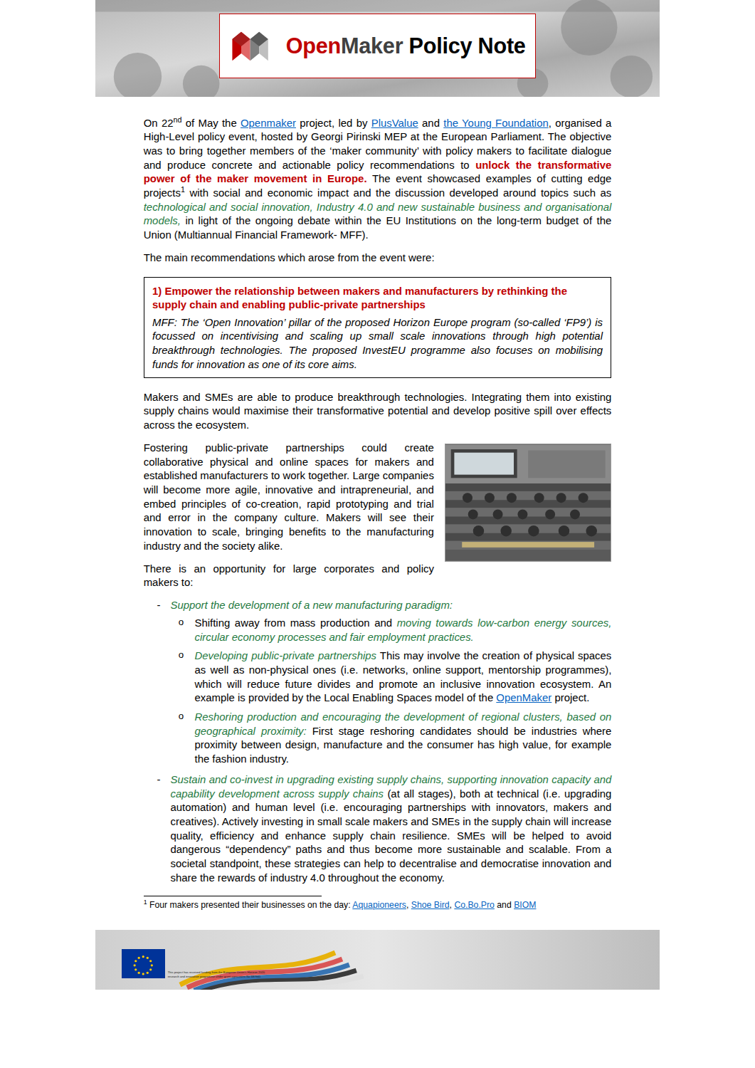Open Maker Policy Note
On 22nd of May the Openmaker project, led by PlusValue and the Young Foundation, organised a High-Level policy event, hosted by Georgi Pirinski MEP at the European Parliament. The objective was to bring together members of the ‘maker community’ with policy makers to facilitate dialogue and produce concrete and actionable policy recommendations to unlock the transformative power of the maker movement in Europe. The event showcased examples of cutting edge projects1 with social and economic impact and the discussion developed around topics such as technological and social innovation, Industry 4.0 and new sustainable business and organisational models, in light of the ongoing debate within the EU Institutions on the long-term budget of the Union (Multiannual Financial Framework- MFF).
The main recommendations which arose from the event were:
1) Empower the relationship between makers and manufacturers by rethinking the supply chain and enabling public-private partnerships
MFF: The ‘Open Innovation’ pillar of the proposed Horizon Europe program (so-called ‘FP9’) is focussed on incentivising and scaling up small scale innovations through high potential breakthrough technologies. The proposed InvestEU programme also focuses on mobilising funds for innovation as one of its core aims.
Makers and SMEs are able to produce breakthrough technologies. Integrating them into existing supply chains would maximise their transformative potential and develop positive spill over effects across the ecosystem.
Fostering public-private partnerships could create collaborative physical and online spaces for makers and established manufacturers to work together. Large companies will become more agile, innovative and intrapreneurial, and embed principles of co-creation, rapid prototyping and trial and error in the company culture. Makers will see their innovation to scale, bringing benefits to the manufacturing industry and the society alike.
There is an opportunity for large corporates and policy makers to:
Support the development of a new manufacturing paradigm:
Shifting away from mass production and moving towards low-carbon energy sources, circular economy processes and fair employment practices.
Developing public-private partnerships This may involve the creation of physical spaces as well as non-physical ones (i.e. networks, online support, mentorship programmes), which will reduce future divides and promote an inclusive innovation ecosystem. An example is provided by the Local Enabling Spaces model of the OpenMaker project.
Reshoring production and encouraging the development of regional clusters, based on geographical proximity: First stage reshoring candidates should be industries where proximity between design, manufacture and the consumer has high value, for example the fashion industry.
Sustain and co-invest in upgrading existing supply chains, supporting innovation capacity and capability development across supply chains (at all stages), both at technical (i.e. upgrading automation) and human level (i.e. encouraging partnerships with innovators, makers and creatives). Actively investing in small scale makers and SMEs in the supply chain will increase quality, efficiency and enhance supply chain resilience. SMEs will be helped to avoid dangerous “dependency” paths and thus become more sustainable and scalable. From a societal standpoint, these strategies can help to decentralise and democratise innovation and share the rewards of industry 4.0 throughout the economy.
1 Four makers presented their businesses on the day: Aquapioneers, Shoe Bird, Co.Bo.Pro and BIOM
This project has received funding from the European Union’s Horizon 2020 research and innovation programme under grant agreement No 687941